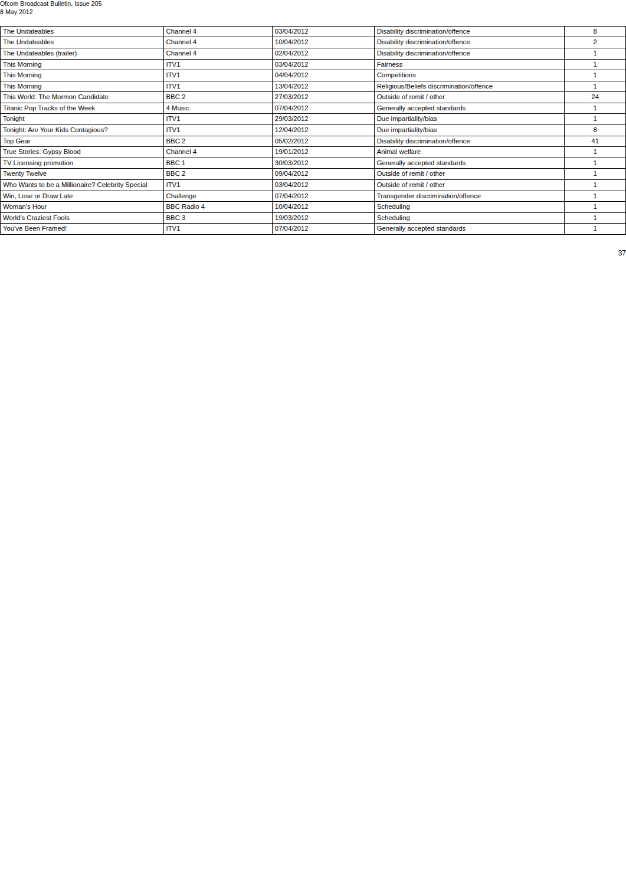Ofcom Broadcast Bulletin, Issue 205
8 May 2012
| The Undateables | Channel 4 | 03/04/2012 | Disability discrimination/offence | 8 |
| The Undateables | Channel 4 | 10/04/2012 | Disability discrimination/offence | 2 |
| The Undateables (trailer) | Channel 4 | 02/04/2012 | Disability discrimination/offence | 1 |
| This Morning | ITV1 | 03/04/2012 | Fairness | 1 |
| This Morning | ITV1 | 04/04/2012 | Competitions | 1 |
| This Morning | ITV1 | 13/04/2012 | Religious/Beliefs discrimination/offence | 1 |
| This World: The Mormon Candidate | BBC 2 | 27/03/2012 | Outside of remit / other | 24 |
| Titanic Pop Tracks of the Week | 4 Music | 07/04/2012 | Generally accepted standards | 1 |
| Tonight | ITV1 | 29/03/2012 | Due impartiality/bias | 1 |
| Tonight: Are Your Kids Contagious? | ITV1 | 12/04/2012 | Due impartiality/bias | 8 |
| Top Gear | BBC 2 | 05/02/2012 | Disability discrimination/offence | 41 |
| True Stories: Gypsy Blood | Channel 4 | 19/01/2012 | Animal welfare | 1 |
| TV Licensing promotion | BBC 1 | 30/03/2012 | Generally accepted standards | 1 |
| Twenty Twelve | BBC 2 | 09/04/2012 | Outside of remit / other | 1 |
| Who Wants to be a Millionaire? Celebrity Special | ITV1 | 03/04/2012 | Outside of remit / other | 1 |
| Win, Lose or Draw Late | Challenge | 07/04/2012 | Transgender discrimination/offence | 1 |
| Woman's Hour | BBC Radio 4 | 10/04/2012 | Scheduling | 1 |
| World's Craziest Fools | BBC 3 | 19/03/2012 | Scheduling | 1 |
| You've Been Framed! | ITV1 | 07/04/2012 | Generally accepted standards | 1 |
37